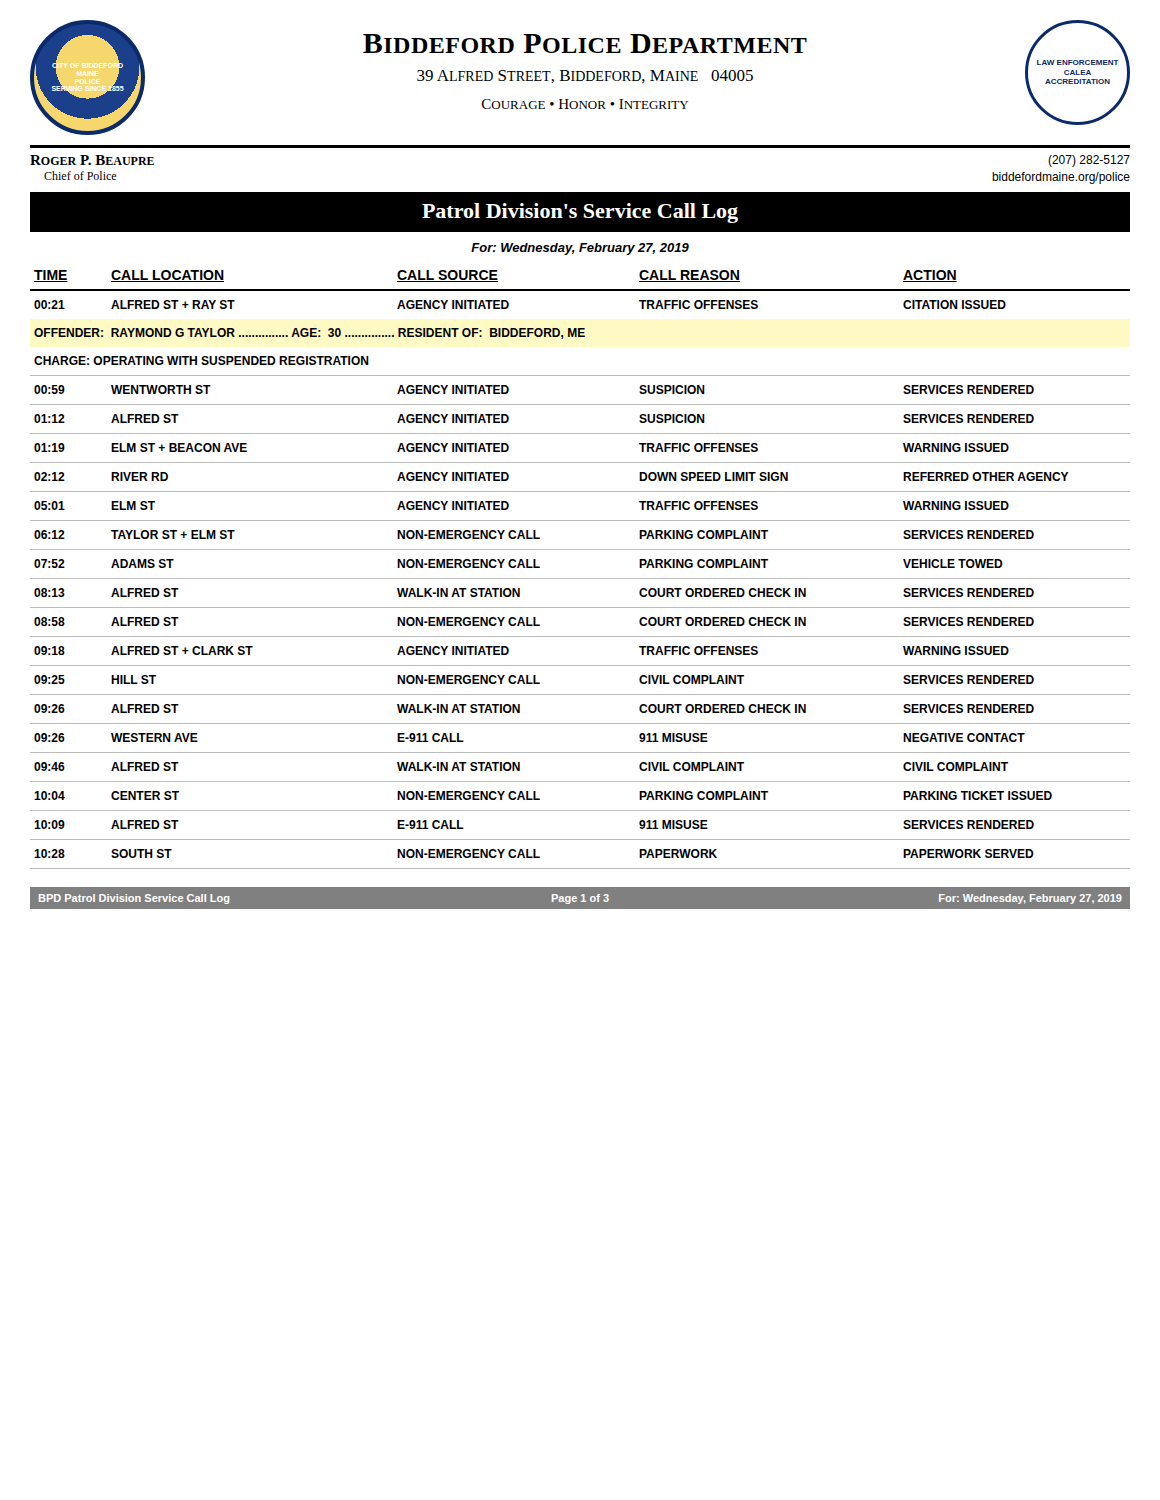CITY OF BIDDEFORD
MAINE
POLICE
SERVING SINCE 1855
BIDDEFORD POLICE DEPARTMENT
39 ALFRED STREET, BIDDEFORD, MAINE 04005
COURAGE • HONOR • INTEGRITY
LAW ENFORCEMENT
CALEA
ACCREDITATION
ROGER P. BEAUPRE
Chief of Police
(207) 282-5127
biddefordmaine.org/police
Patrol Division's Service Call Log
For: Wednesday, February 27, 2019
| TIME | CALL LOCATION | CALL SOURCE | CALL REASON | ACTION |
| --- | --- | --- | --- | --- |
| 00:21 | ALFRED ST + RAY ST | AGENCY INITIATED | TRAFFIC OFFENSES | CITATION ISSUED |
| OFFENDER: RAYMOND G TAYLOR ............... AGE: 30 ............... RESIDENT OF: BIDDEFORD, ME |
| CHARGE: OPERATING WITH SUSPENDED REGISTRATION |
| 00:59 | WENTWORTH ST | AGENCY INITIATED | SUSPICION | SERVICES RENDERED |
| 01:12 | ALFRED ST | AGENCY INITIATED | SUSPICION | SERVICES RENDERED |
| 01:19 | ELM ST + BEACON AVE | AGENCY INITIATED | TRAFFIC OFFENSES | WARNING ISSUED |
| 02:12 | RIVER RD | AGENCY INITIATED | DOWN SPEED LIMIT SIGN | REFERRED OTHER AGENCY |
| 05:01 | ELM ST | AGENCY INITIATED | TRAFFIC OFFENSES | WARNING ISSUED |
| 06:12 | TAYLOR ST + ELM ST | NON-EMERGENCY CALL | PARKING COMPLAINT | SERVICES RENDERED |
| 07:52 | ADAMS ST | NON-EMERGENCY CALL | PARKING COMPLAINT | VEHICLE TOWED |
| 08:13 | ALFRED ST | WALK-IN AT STATION | COURT ORDERED CHECK IN | SERVICES RENDERED |
| 08:58 | ALFRED ST | NON-EMERGENCY CALL | COURT ORDERED CHECK IN | SERVICES RENDERED |
| 09:18 | ALFRED ST + CLARK ST | AGENCY INITIATED | TRAFFIC OFFENSES | WARNING ISSUED |
| 09:25 | HILL ST | NON-EMERGENCY CALL | CIVIL COMPLAINT | SERVICES RENDERED |
| 09:26 | ALFRED ST | WALK-IN AT STATION | COURT ORDERED CHECK IN | SERVICES RENDERED |
| 09:26 | WESTERN AVE | E-911 CALL | 911 MISUSE | NEGATIVE CONTACT |
| 09:46 | ALFRED ST | WALK-IN AT STATION | CIVIL COMPLAINT | CIVIL COMPLAINT |
| 10:04 | CENTER ST | NON-EMERGENCY CALL | PARKING COMPLAINT | PARKING TICKET ISSUED |
| 10:09 | ALFRED ST | E-911 CALL | 911 MISUSE | SERVICES RENDERED |
| 10:28 | SOUTH ST | NON-EMERGENCY CALL | PAPERWORK | PAPERWORK SERVED |
BPD Patrol Division Service Call Log
Page 1 of 3
For: Wednesday, February 27, 2019